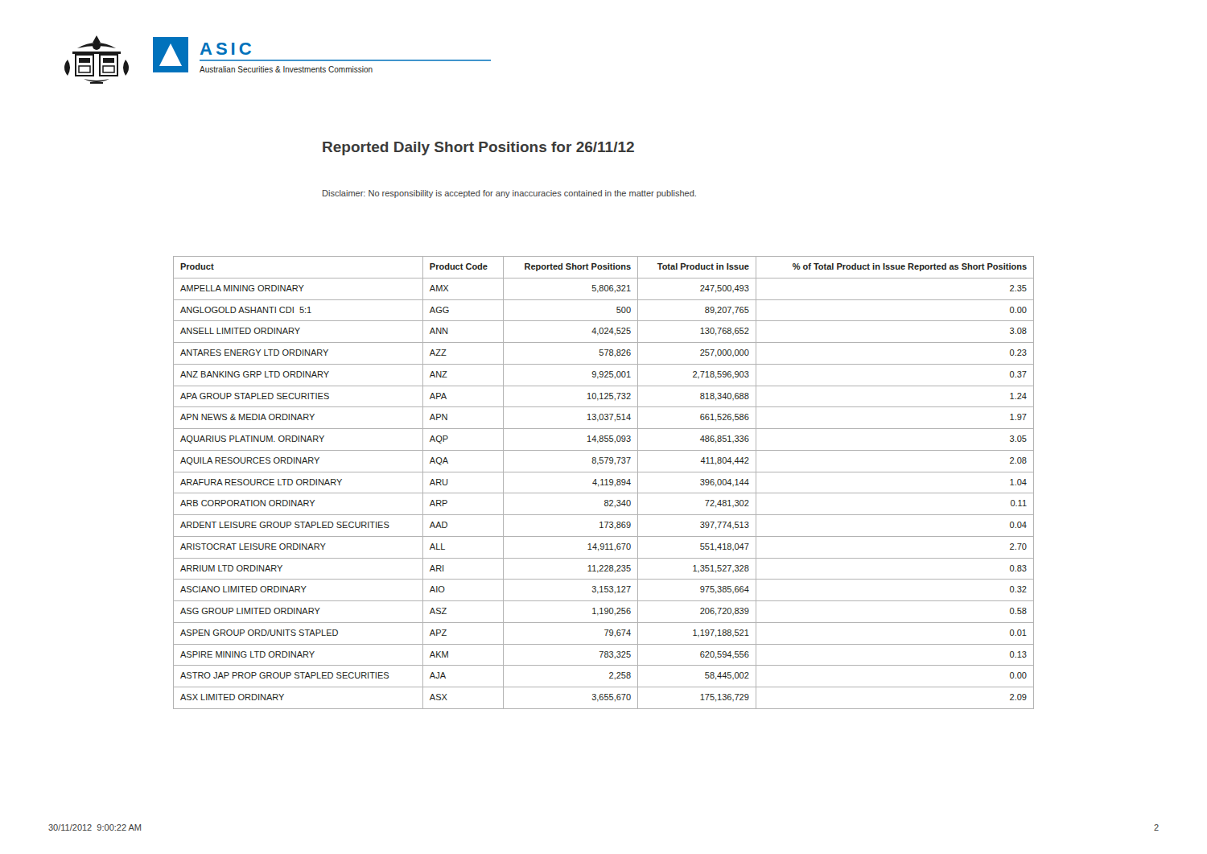ASIC Australian Securities & Investments Commission
Reported Daily Short Positions for 26/11/12
Disclaimer: No responsibility is accepted for any inaccuracies contained in the matter published.
| Product | Product Code | Reported Short Positions | Total Product in Issue | % of Total Product in Issue Reported as Short Positions |
| --- | --- | --- | --- | --- |
| AMPELLA MINING ORDINARY | AMX | 5,806,321 | 247,500,493 | 2.35 |
| ANGLOGOLD ASHANTI CDI 5:1 | AGG | 500 | 89,207,765 | 0.00 |
| ANSELL LIMITED ORDINARY | ANN | 4,024,525 | 130,768,652 | 3.08 |
| ANTARES ENERGY LTD ORDINARY | AZZ | 578,826 | 257,000,000 | 0.23 |
| ANZ BANKING GRP LTD ORDINARY | ANZ | 9,925,001 | 2,718,596,903 | 0.37 |
| APA GROUP STAPLED SECURITIES | APA | 10,125,732 | 818,340,688 | 1.24 |
| APN NEWS & MEDIA ORDINARY | APN | 13,037,514 | 661,526,586 | 1.97 |
| AQUARIUS PLATINUM. ORDINARY | AQP | 14,855,093 | 486,851,336 | 3.05 |
| AQUILA RESOURCES ORDINARY | AQA | 8,579,737 | 411,804,442 | 2.08 |
| ARAFURA RESOURCE LTD ORDINARY | ARU | 4,119,894 | 396,004,144 | 1.04 |
| ARB CORPORATION ORDINARY | ARP | 82,340 | 72,481,302 | 0.11 |
| ARDENT LEISURE GROUP STAPLED SECURITIES | AAD | 173,869 | 397,774,513 | 0.04 |
| ARISTOCRAT LEISURE ORDINARY | ALL | 14,911,670 | 551,418,047 | 2.70 |
| ARRIUM LTD ORDINARY | ARI | 11,228,235 | 1,351,527,328 | 0.83 |
| ASCIANO LIMITED ORDINARY | AIO | 3,153,127 | 975,385,664 | 0.32 |
| ASG GROUP LIMITED ORDINARY | ASZ | 1,190,256 | 206,720,839 | 0.58 |
| ASPEN GROUP ORD/UNITS STAPLED | APZ | 79,674 | 1,197,188,521 | 0.01 |
| ASPIRE MINING LTD ORDINARY | AKM | 783,325 | 620,594,556 | 0.13 |
| ASTRO JAP PROP GROUP STAPLED SECURITIES | AJA | 2,258 | 58,445,002 | 0.00 |
| ASX LIMITED ORDINARY | ASX | 3,655,670 | 175,136,729 | 2.09 |
30/11/2012 9:00:22 AM 2